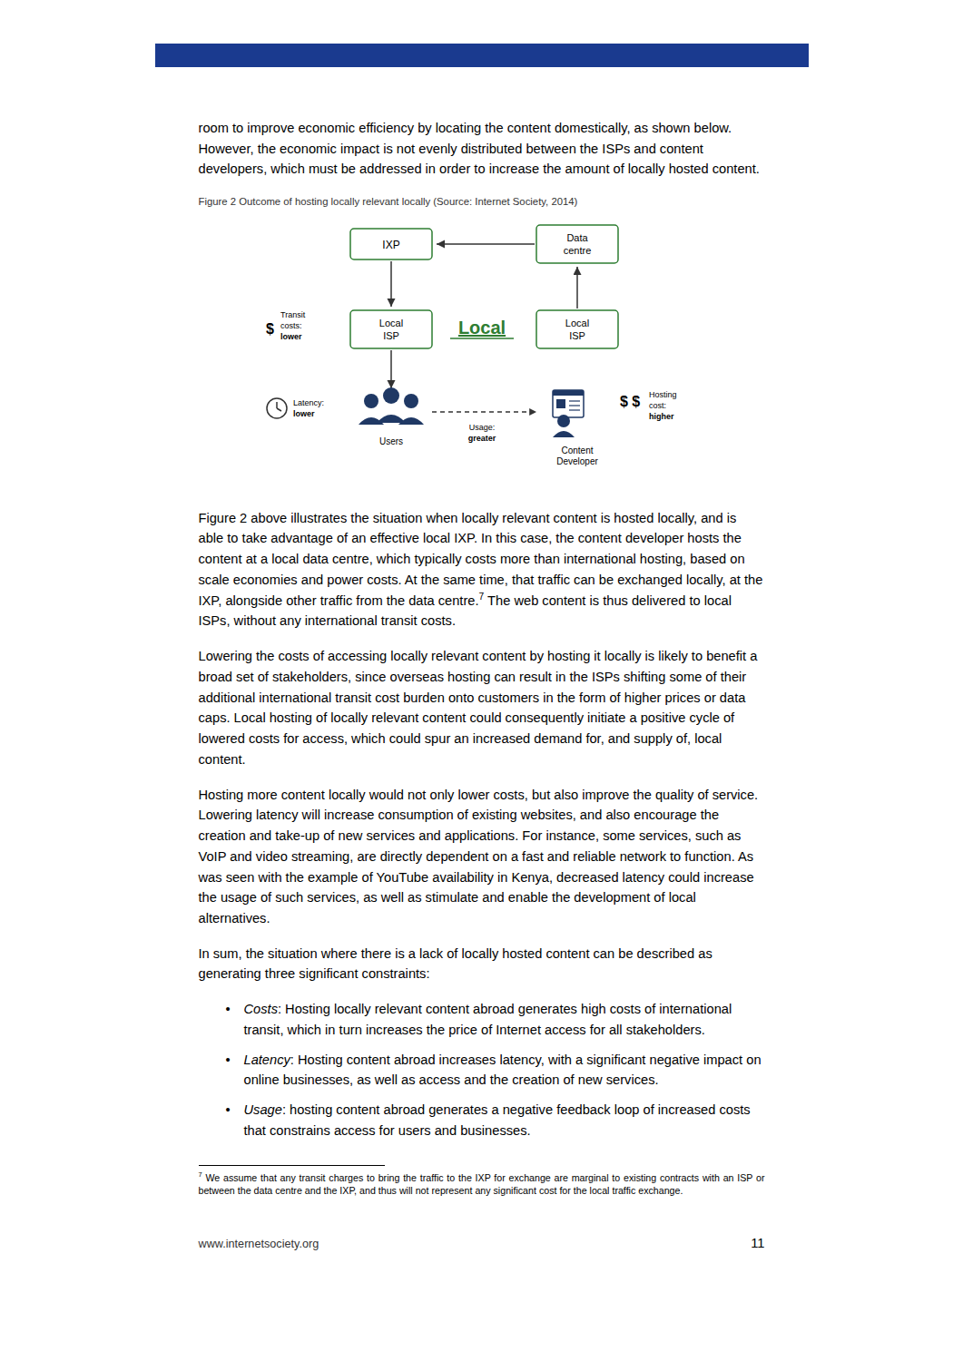room to improve economic efficiency by locating the content domestically, as shown below. However, the economic impact is not evenly distributed between the ISPs and content developers, which must be addressed in order to increase the amount of locally hosted content.
Figure 2 Outcome of hosting locally relevant locally (Source: Internet Society, 2014)
IXP Data centre Local ISP Local ISP Local Transit costs: lower $ Latency: lower Users Usage: greater Content Developer $ $ Hosting cost: higher
Figure 2 above illustrates the situation when locally relevant content is hosted locally, and is able to take advantage of an effective local IXP. In this case, the content developer hosts the content at a local data centre, which typically costs more than international hosting, based on scale economies and power costs. At the same time, that traffic can be exchanged locally, at the IXP, alongside other traffic from the data centre.7 The web content is thus delivered to local ISPs, without any international transit costs.
Lowering the costs of accessing locally relevant content by hosting it locally is likely to benefit a broad set of stakeholders, since overseas hosting can result in the ISPs shifting some of their additional international transit cost burden onto customers in the form of higher prices or data caps. Local hosting of locally relevant content could consequently initiate a positive cycle of lowered costs for access, which could spur an increased demand for, and supply of, local content.
Hosting more content locally would not only lower costs, but also improve the quality of service. Lowering latency will increase consumption of existing websites, and also encourage the creation and take-up of new services and applications. For instance, some services, such as VoIP and video streaming, are directly dependent on a fast and reliable network to function. As was seen with the example of YouTube availability in Kenya, decreased latency could increase the usage of such services, as well as stimulate and enable the development of local alternatives.
In sum, the situation where there is a lack of locally hosted content can be described as generating three significant constraints:
Costs: Hosting locally relevant content abroad generates high costs of international transit, which in turn increases the price of Internet access for all stakeholders.
Latency: Hosting content abroad increases latency, with a significant negative impact on online businesses, as well as access and the creation of new services.
Usage: hosting content abroad generates a negative feedback loop of increased costs that constrains access for users and businesses.
7 We assume that any transit charges to bring the traffic to the IXP for exchange are marginal to existing contracts with an ISP or between the data centre and the IXP, and thus will not represent any significant cost for the local traffic exchange.
www.internetsociety.org 11